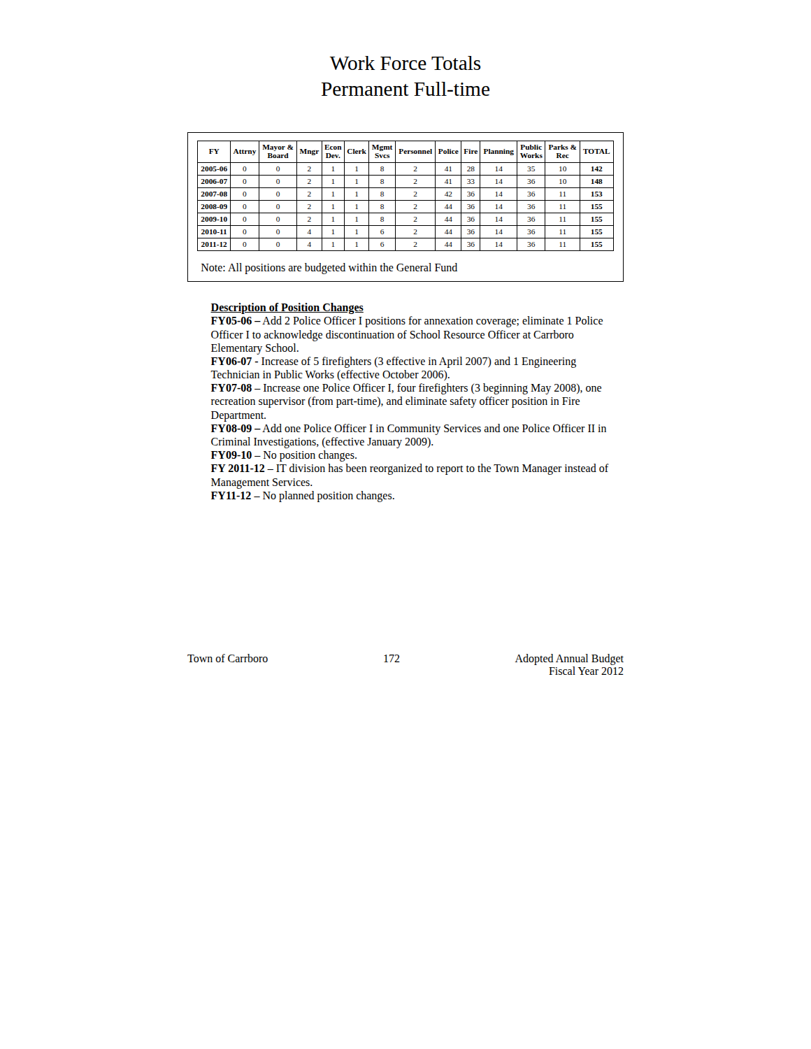Work Force Totals Permanent Full-time
| FY | Attrny | Mayor & Board | Mngr | Econ Dev. | Clerk | Mgmt Svcs | Personnel | Police | Fire | Planning | Public Works | Parks & Rec | TOTAL |
| --- | --- | --- | --- | --- | --- | --- | --- | --- | --- | --- | --- | --- | --- |
| 2005-06 | 0 | 0 | 2 | 1 | 1 | 8 | 2 | 41 | 28 | 14 | 35 | 10 | 142 |
| 2006-07 | 0 | 0 | 2 | 1 | 1 | 8 | 2 | 41 | 33 | 14 | 36 | 10 | 148 |
| 2007-08 | 0 | 0 | 2 | 1 | 1 | 8 | 2 | 42 | 36 | 14 | 36 | 11 | 153 |
| 2008-09 | 0 | 0 | 2 | 1 | 1 | 8 | 2 | 44 | 36 | 14 | 36 | 11 | 155 |
| 2009-10 | 0 | 0 | 2 | 1 | 1 | 8 | 2 | 44 | 36 | 14 | 36 | 11 | 155 |
| 2010-11 | 0 | 0 | 4 | 1 | 1 | 6 | 2 | 44 | 36 | 14 | 36 | 11 | 155 |
| 2011-12 | 0 | 0 | 4 | 1 | 1 | 6 | 2 | 44 | 36 | 14 | 36 | 11 | 155 |
Note: All positions are budgeted within the General Fund
Description of Position Changes
FY05-06 – Add 2 Police Officer I positions for annexation coverage; eliminate 1 Police Officer I to acknowledge discontinuation of School Resource Officer at Carrboro Elementary School.
FY06-07 - Increase of 5 firefighters (3 effective in April 2007) and 1 Engineering Technician in Public Works (effective October 2006).
FY07-08 – Increase one Police Officer I, four firefighters (3 beginning May 2008), one recreation supervisor (from part-time), and eliminate safety officer position in Fire Department.
FY08-09 – Add one Police Officer I in Community Services and one Police Officer II in Criminal Investigations, (effective January 2009).
FY09-10 – No position changes.
FY 2011-12 – IT division has been reorganized to report to the Town Manager instead of Management Services.
FY11-12 – No planned position changes.
Town of Carrboro
172
Adopted Annual Budget Fiscal Year 2012